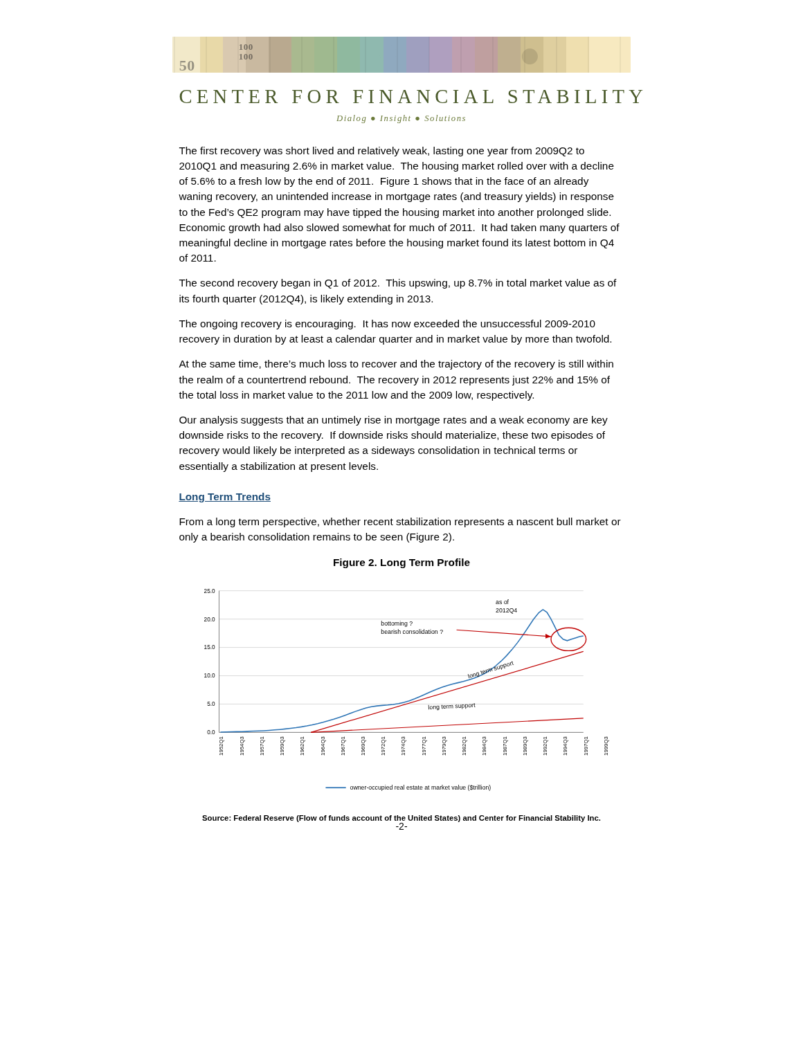50 100 100 20
CENTER FOR FINANCIAL STABILITY
Dialog ● Insight ● Solutions
The first recovery was short lived and relatively weak, lasting one year from 2009Q2 to 2010Q1 and measuring 2.6% in market value. The housing market rolled over with a decline of 5.6% to a fresh low by the end of 2011. Figure 1 shows that in the face of an already waning recovery, an unintended increase in mortgage rates (and treasury yields) in response to the Fed’s QE2 program may have tipped the housing market into another prolonged slide. Economic growth had also slowed somewhat for much of 2011. It had taken many quarters of meaningful decline in mortgage rates before the housing market found its latest bottom in Q4 of 2011.
The second recovery began in Q1 of 2012. This upswing, up 8.7% in total market value as of its fourth quarter (2012Q4), is likely extending in 2013.
The ongoing recovery is encouraging. It has now exceeded the unsuccessful 2009-2010 recovery in duration by at least a calendar quarter and in market value by more than twofold.
At the same time, there’s much loss to recover and the trajectory of the recovery is still within the realm of a countertrend rebound. The recovery in 2012 represents just 22% and 15% of the total loss in market value to the 2011 low and the 2009 low, respectively.
Our analysis suggests that an untimely rise in mortgage rates and a weak economy are key downside risks to the recovery. If downside risks should materialize, these two episodes of recovery would likely be interpreted as a sideways consolidation in technical terms or essentially a stabilization at present levels.
Long Term Trends
From a long term perspective, whether recent stabilization represents a nascent bull market or only a bearish consolidation remains to be seen (Figure 2).
Figure 2. Long Term Profile
0.0 5.0 10.0 15.0 20.0 25.0 as of 2012Q4 bottoming ? bearish consolidation ? long term support long term support 1952Q1 1954Q3 1957Q1 1959Q3 1962Q1 1964Q3 1967Q1 1969Q3 1972Q1 1974Q3 1977Q1 1979Q3 1982Q1 1984Q3 1987Q1 1989Q3 1992Q1 1994Q3 1997Q1 1999Q3 2002Q1 2004Q3 2007Q1 2009Q3 2012Q1 owner-occupied real estate at market value ($trillion)
Source: Federal Reserve (Flow of funds account of the United States) and Center for Financial Stability Inc.
-2-